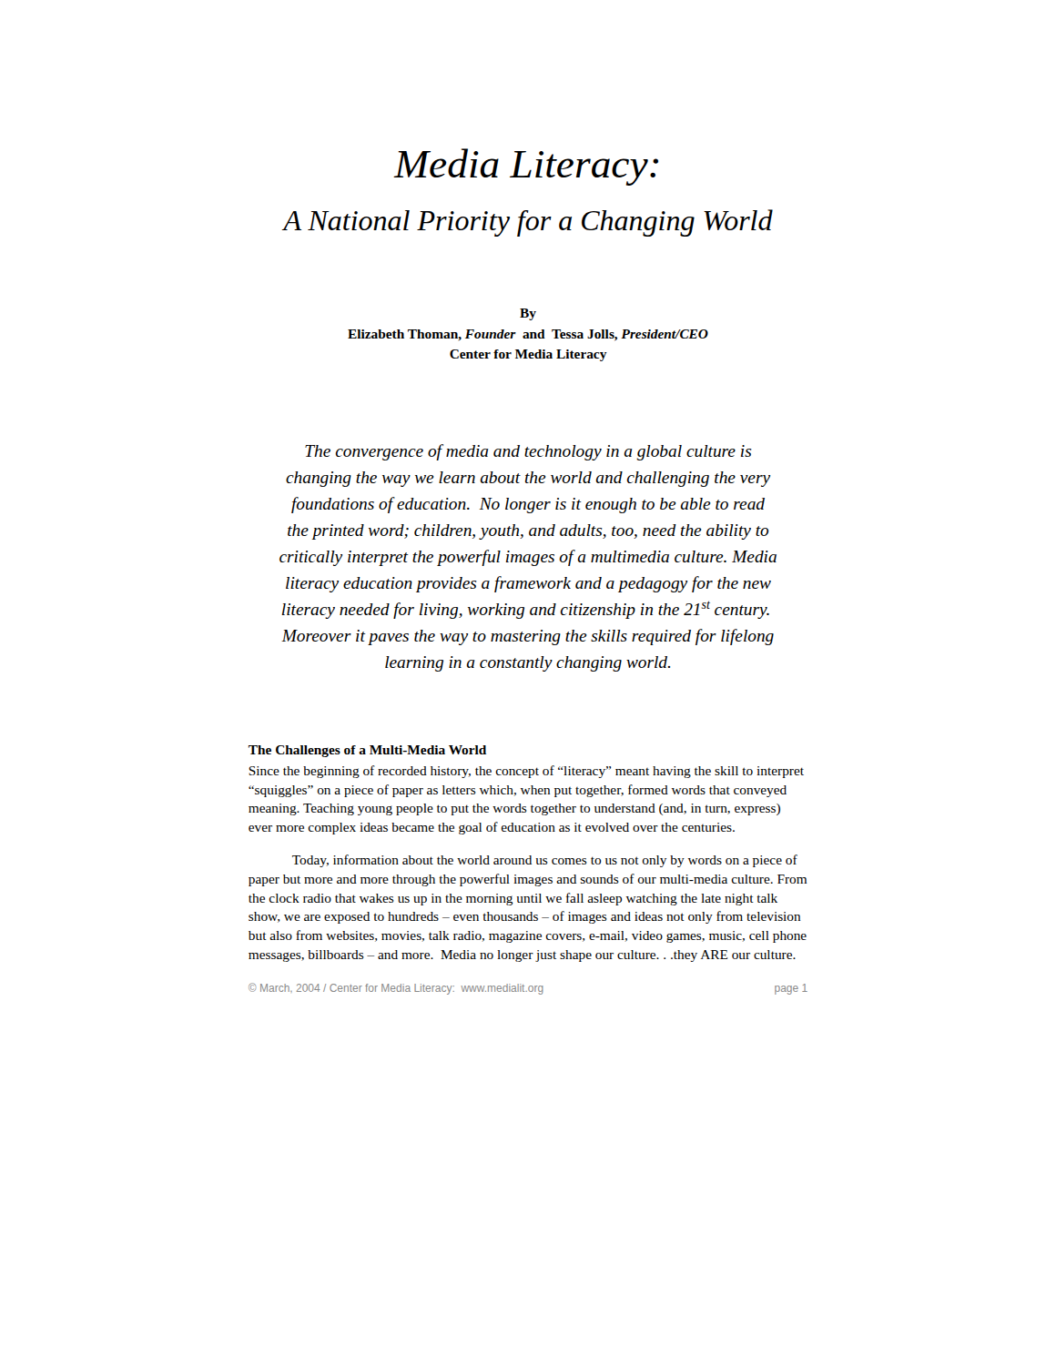Media Literacy:
A National Priority for a Changing World
By
Elizabeth Thoman, Founder and Tessa Jolls, President/CEO
Center for Media Literacy
The convergence of media and technology in a global culture is changing the way we learn about the world and challenging the very foundations of education. No longer is it enough to be able to read the printed word; children, youth, and adults, too, need the ability to critically interpret the powerful images of a multimedia culture. Media literacy education provides a framework and a pedagogy for the new literacy needed for living, working and citizenship in the 21st century. Moreover it paves the way to mastering the skills required for lifelong learning in a constantly changing world.
The Challenges of a Multi-Media World
Since the beginning of recorded history, the concept of “literacy” meant having the skill to interpret “squiggles” on a piece of paper as letters which, when put together, formed words that conveyed meaning. Teaching young people to put the words together to understand (and, in turn, express) ever more complex ideas became the goal of education as it evolved over the centuries.
Today, information about the world around us comes to us not only by words on a piece of paper but more and more through the powerful images and sounds of our multi-media culture. From the clock radio that wakes us up in the morning until we fall asleep watching the late night talk show, we are exposed to hundreds – even thousands – of images and ideas not only from television but also from websites, movies, talk radio, magazine covers, e-mail, video games, music, cell phone messages, billboards – and more. Media no longer just shape our culture. . .they ARE our culture.
© March, 2004 / Center for Media Literacy: www.medialit.org page 1